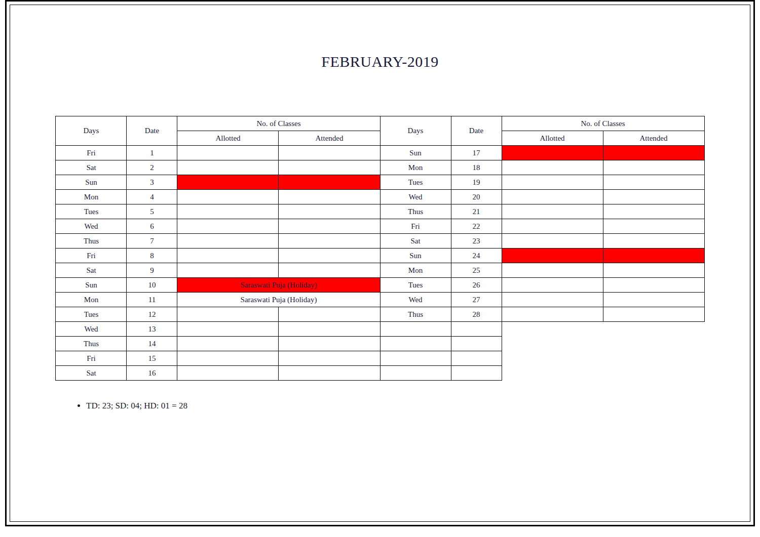FEBRUARY-2019
| Days | Date | No. of Classes | Days | Date | No. of Classes |
| --- | --- | --- | --- | --- | --- |
| Allotted | Attended | Allotted | Attended |
| Fri | 1 | | | Sun | 17 | | |
| Sat | 2 | | | Mon | 18 | | |
| Sun | 3 | | | Tues | 19 | | |
| Mon | 4 | | | Wed | 20 | | |
| Tues | 5 | | | Thus | 21 | | |
| Wed | 6 | | | Fri | 22 | | |
| Thus | 7 | | | Sat | 23 | | |
| Fri | 8 | | | Sun | 24 | | |
| Sat | 9 | | | Mon | 25 | | |
| Sun | 10 | Saraswati Puja (Holiday) | Tues | 26 | | |
| Mon | 11 | Saraswati Puja (Holiday) | Wed | 27 | | |
| Tues | 12 | | | Thus | 28 | | |
| Wed | 13 | | | | | | |
| Thus | 14 | | | | | | |
| Fri | 15 | | | | | | |
| Sat | 16 | | | | | | |
TD: 23; SD: 04; HD: 01 = 28